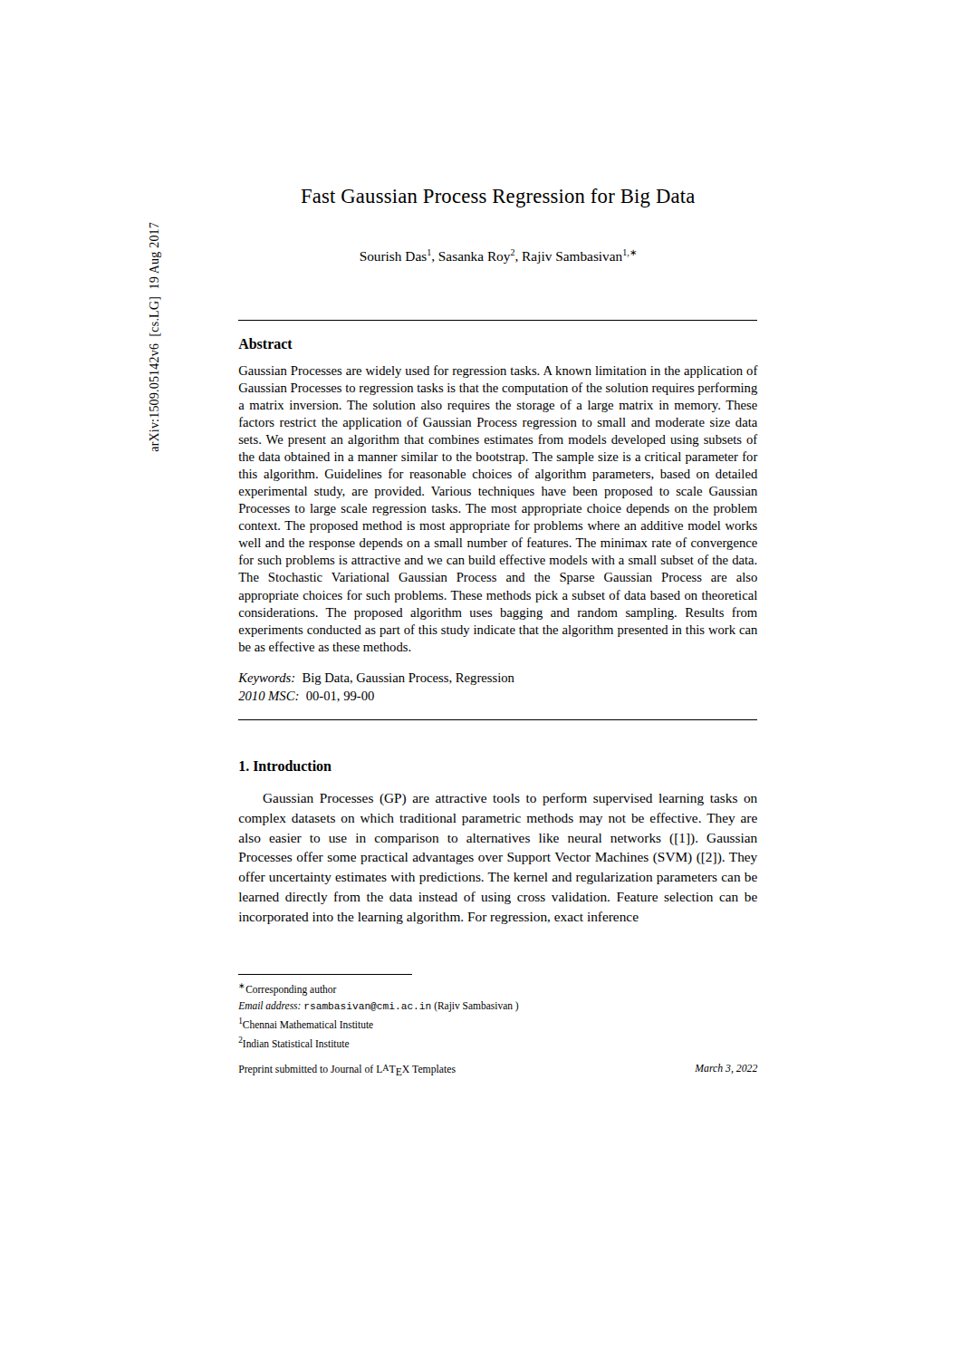arXiv:1509.05142v6 [cs.LG] 19 Aug 2017
Fast Gaussian Process Regression for Big Data
Sourish Das1, Sasanka Roy2, Rajiv Sambasivan1,∗
Abstract
Gaussian Processes are widely used for regression tasks. A known limitation in the application of Gaussian Processes to regression tasks is that the computation of the solution requires performing a matrix inversion. The solution also requires the storage of a large matrix in memory. These factors restrict the application of Gaussian Process regression to small and moderate size data sets. We present an algorithm that combines estimates from models developed using subsets of the data obtained in a manner similar to the bootstrap. The sample size is a critical parameter for this algorithm. Guidelines for reasonable choices of algorithm parameters, based on detailed experimental study, are provided. Various techniques have been proposed to scale Gaussian Processes to large scale regression tasks. The most appropriate choice depends on the problem context. The proposed method is most appropriate for problems where an additive model works well and the response depends on a small number of features. The minimax rate of convergence for such problems is attractive and we can build effective models with a small subset of the data. The Stochastic Variational Gaussian Process and the Sparse Gaussian Process are also appropriate choices for such problems. These methods pick a subset of data based on theoretical considerations. The proposed algorithm uses bagging and random sampling. Results from experiments conducted as part of this study indicate that the algorithm presented in this work can be as effective as these methods.
Keywords: Big Data, Gaussian Process, Regression
2010 MSC: 00-01, 99-00
1. Introduction
Gaussian Processes (GP) are attractive tools to perform supervised learning tasks on complex datasets on which traditional parametric methods may not be effective. They are also easier to use in comparison to alternatives like neural networks ([1]). Gaussian Processes offer some practical advantages over Support Vector Machines (SVM) ([2]). They offer uncertainty estimates with predictions. The kernel and regularization parameters can be learned directly from the data instead of using cross validation. Feature selection can be incorporated into the learning algorithm. For regression, exact inference
∗Corresponding author
Email address: rsambasivan@cmi.ac.in (Rajiv Sambasivan )
1Chennai Mathematical Institute
2Indian Statistical Institute
Preprint submitted to Journal of LATEX Templates
March 3, 2022